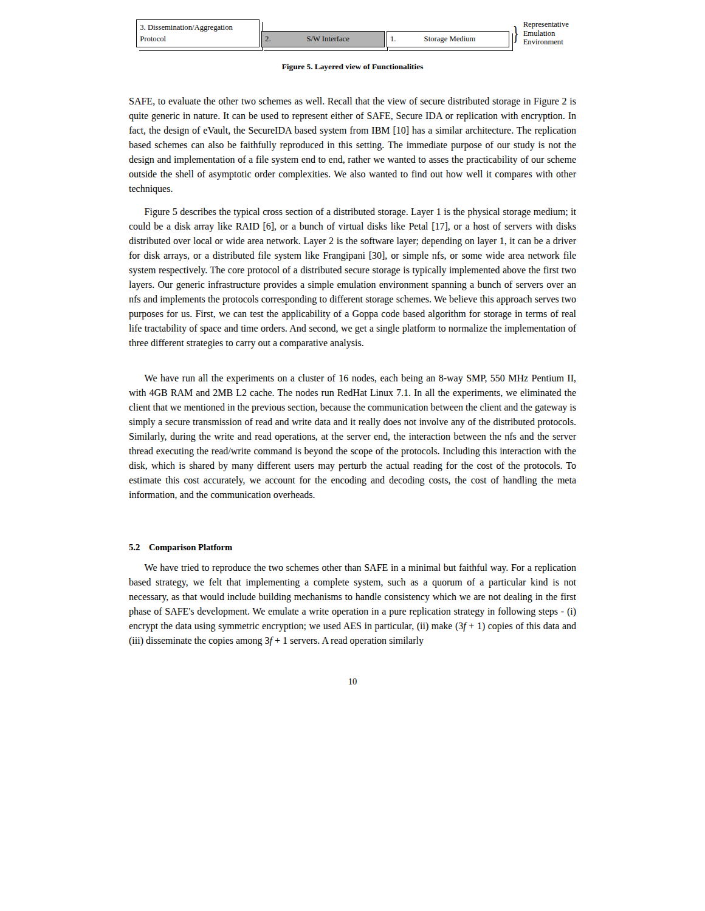3. Dissemination/Aggregation Protocol
2. S/W Interface
1. Storage Medium
}Representative
Emulation
Environment
Figure 5. Layered view of Functionalities
SAFE, to evaluate the other two schemes as well. Recall that the view of secure distributed storage in Figure 2 is quite generic in nature. It can be used to represent either of SAFE, Secure IDA or replication with encryption. In fact, the design of eVault, the SecureIDA based system from IBM [10] has a similar architecture. The replication based schemes can also be faithfully reproduced in this setting. The immediate purpose of our study is not the design and implementation of a file system end to end, rather we wanted to asses the practicability of our scheme outside the shell of asymptotic order complexities. We also wanted to find out how well it compares with other techniques.
Figure 5 describes the typical cross section of a distributed storage. Layer 1 is the physical storage medium; it could be a disk array like RAID [6], or a bunch of virtual disks like Petal [17], or a host of servers with disks distributed over local or wide area network. Layer 2 is the software layer; depending on layer 1, it can be a driver for disk arrays, or a distributed file system like Frangipani [30], or simple nfs, or some wide area network file system respectively. The core protocol of a distributed secure storage is typically implemented above the first two layers. Our generic infrastructure provides a simple emulation environment spanning a bunch of servers over an nfs and implements the protocols corresponding to different storage schemes. We believe this approach serves two purposes for us. First, we can test the applicability of a Goppa code based algorithm for storage in terms of real life tractability of space and time orders. And second, we get a single platform to normalize the implementation of three different strategies to carry out a comparative analysis.
We have run all the experiments on a cluster of 16 nodes, each being an 8-way SMP, 550 MHz Pentium II, with 4GB RAM and 2MB L2 cache. The nodes run RedHat Linux 7.1. In all the experiments, we eliminated the client that we mentioned in the previous section, because the communication between the client and the gateway is simply a secure transmission of read and write data and it really does not involve any of the distributed protocols. Similarly, during the write and read operations, at the server end, the interaction between the nfs and the server thread executing the read/write command is beyond the scope of the protocols. Including this interaction with the disk, which is shared by many different users may perturb the actual reading for the cost of the protocols. To estimate this cost accurately, we account for the encoding and decoding costs, the cost of handling the meta information, and the communication overheads.
5.2 Comparison Platform
We have tried to reproduce the two schemes other than SAFE in a minimal but faithful way. For a replication based strategy, we felt that implementing a complete system, such as a quorum of a particular kind is not necessary, as that would include building mechanisms to handle consistency which we are not dealing in the first phase of SAFE's development. We emulate a write operation in a pure replication strategy in following steps - (i) encrypt the data using symmetric encryption; we used AES in particular, (ii) make (3f + 1) copies of this data and (iii) disseminate the copies among 3f + 1 servers. A read operation similarly
10